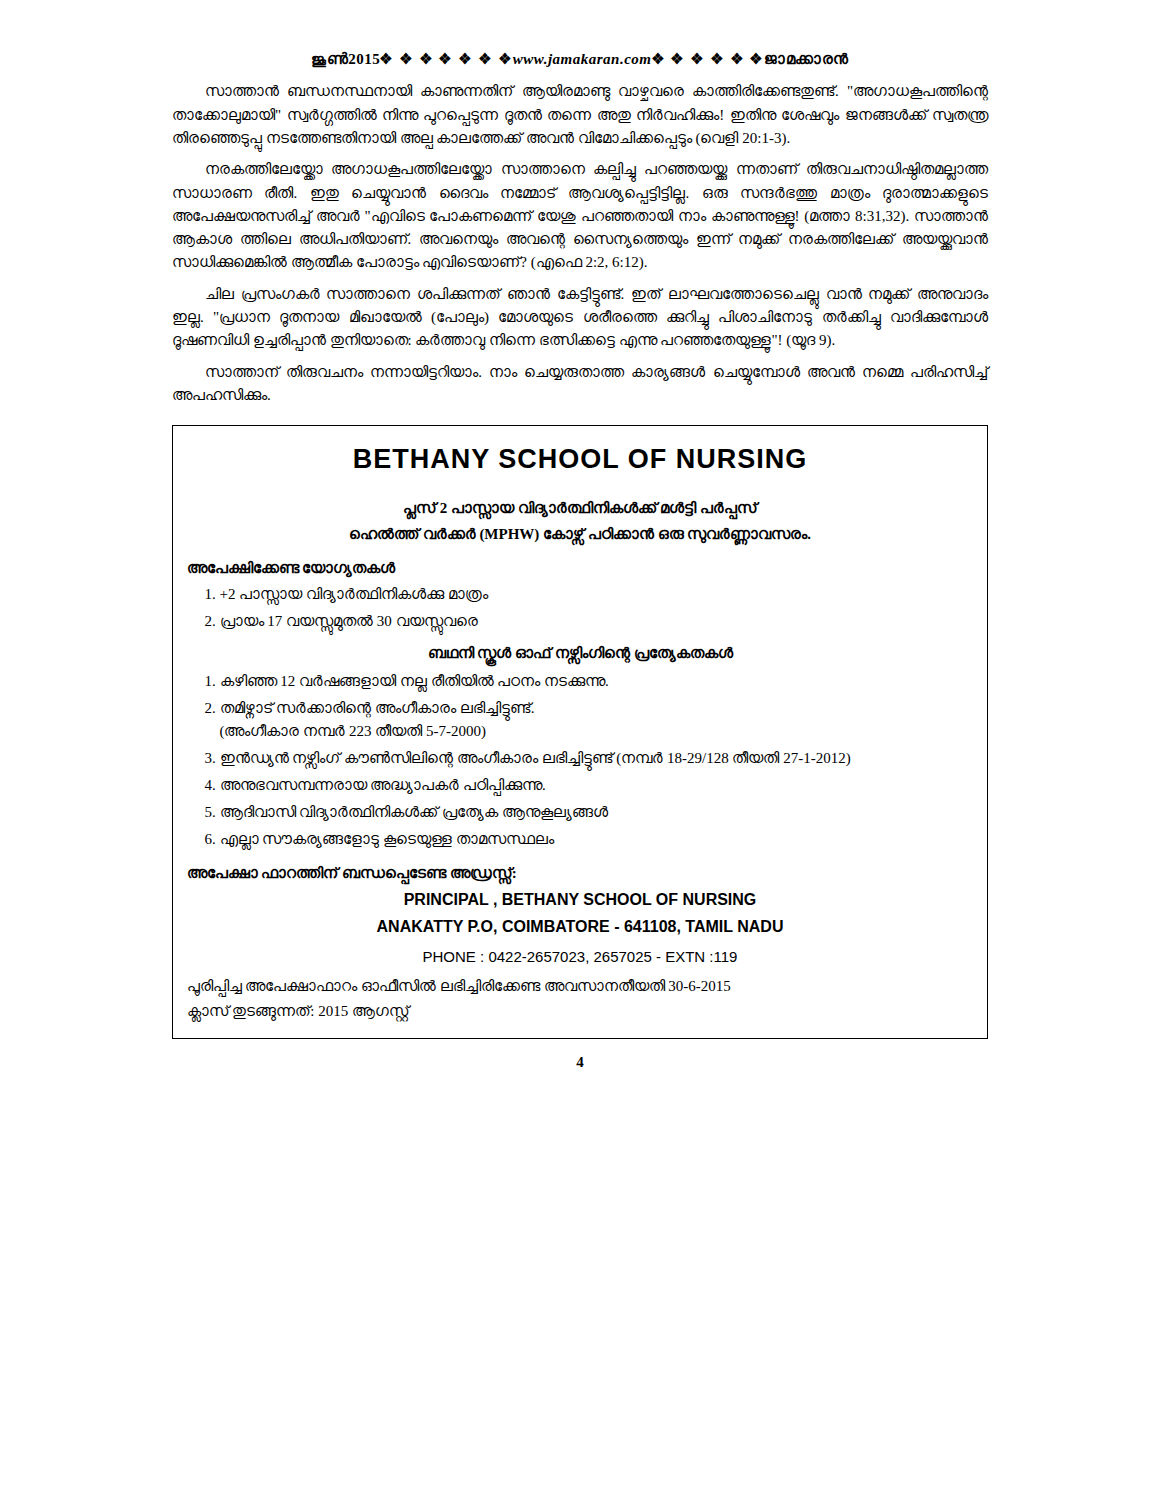ജൂൺ2015❖ ❖ ❖ ❖ ❖ ❖ ❖www.jamakaran.com❖ ❖ ❖ ❖ ❖ ❖ജാമക്കാരൻ
സാത്താൻ ബന്ധനസ്ഥനായി കാണുന്നതിന് ആയിരമാണ്ടു വാഴ്ചവരെ കാത്തിരിക്കേണ്ടതുണ്ട്. "അഗാധകൂപത്തിന്റെ താക്കോലുമായി" സ്വർഗ്ഗത്തിൽ നിന്നു പുറപ്പെടുന്ന ദൂതൻ തന്നെ അതു നിർവഹിക്കും! ഇതിനു ശേഷവും ജനങ്ങൾക്ക് സ്വതന്ത്ര തിരഞ്ഞെടുപ്പു നടത്തേണ്ടതിനായി അല്പ കാലത്തേക്ക് അവൻ വിമോചിക്കപ്പെടും (വെളി 20:1-3).
നരകത്തിലേയ്ക്കോ അഗാധകൂപത്തിലേയ്ക്കോ സാത്താനെ കല്പിച്ചു പറഞ്ഞയയ്ക്കു ന്നതാണ് തിരുവചനാധിഷ്ഠിതമല്ലാത്ത സാധാരണ രീതി. ഇതു ചെയ്യുവാൻ ദൈവം നമ്മോട് ആവശ്യപ്പെട്ടിട്ടില്ല. ഒരു സന്ദർഭത്തു മാത്രം ദുരാത്മാക്കളുടെ അപേക്ഷയനുസരിച്ച് അവർ "എവിടെ പോകണമെന്ന് യേശു പറഞ്ഞതായി നാം കാണുന്നുള്ളൂ! (മത്താ 8:31,32). സാത്താൻ ആകാശ ത്തിലെ അധിപതിയാണ്. അവനെയും അവന്റെ സൈന്യത്തെയും ഇന്ന് നമുക്ക് നരകത്തിലേക്ക് അയയ്ക്കുവാൻ സാധിക്കുമെങ്കിൽ ആത്മീക പോരാട്ടം എവിടെയാണ്? (എഫെ 2:2, 6:12).
ചില പ്രസംഗകർ സാത്താനെ ശപിക്കുന്നത് ഞാൻ കേട്ടിട്ടുണ്ട്. ഇത് ലാഘവത്തോടെചെല്ലു വാൻ നമുക്ക് അനുവാദം ഇല്ല. "പ്രധാന ദൂതനായ മിഖായേൽ (പോലും) മോശയുടെ ശരീരത്തെ ക്കുറിച്ചു പിശാചിനോടു തർക്കിച്ചു വാദിക്കുമ്പോൾ ദൂഷണവിധി ഉച്ചരിപ്പാൻ തുനിയാതെ: കർത്താവു നിന്നെ ഭത്സിക്കട്ടെ എന്നു പറഞ്ഞതേയുള്ളൂ"! (യൂദ 9).
സാത്താന് തിരുവചനം നന്നായിട്ടറിയാം. നാം ചെയ്യരുതാത്ത കാര്യങ്ങൾ ചെയ്യുമ്പോൾ അവൻ നമ്മെ പരിഹസിച്ച് അപഹസിക്കും.
BETHANY SCHOOL OF NURSING
പ്ലസ് 2 പാസ്സായ വിദ്യാർത്ഥിനികൾക്ക് മൾട്ടി പർപ്പസ്
ഹെൽത്ത് വർക്കർ (MPHW) കോഴ്സ് പഠിക്കാൻ ഒരു സുവർണ്ണാവസരം.
അപേക്ഷിക്കേണ്ട യോഗ്യതകൾ
+2 പാസ്സായ വിദ്യാർത്ഥിനികൾക്കു മാത്രം
പ്രായം 17 വയസ്സുമുതൽ 30 വയസ്സുവരെ
ബഥനി സ്കൂൾ ഓഫ് നഴ്സിംഗിന്റെ പ്രത്യേകതകൾ
കഴിഞ്ഞ 12 വർഷങ്ങളായി നല്ല രീതിയിൽ പഠനം നടക്കുന്നു.
തമിഴ്നാട് സർക്കാരിന്റെ അംഗീകാരം ലഭിച്ചിട്ടുണ്ട്.
(അംഗീകാര നമ്പർ 223 തീയതി 5-7-2000)
ഇൻഡ്യൻ നഴ്സിംഗ് കൗൺസിലിന്റെ അംഗീകാരം ലഭിച്ചിട്ടുണ്ട് (നമ്പർ 18-29/128 തീയതി 27-1-2012)
അനുഭവസമ്പന്നരായ അദ്ധ്യാപകർ പഠിപ്പിക്കുന്നു.
ആദിവാസി വിദ്യാർത്ഥിനികൾക്ക് പ്രത്യേക ആനുകൂല്യങ്ങൾ
എല്ലാ സൗകര്യങ്ങളോടു കൂടെയുള്ള താമസസ്ഥലം
അപേക്ഷാ ഫാറത്തിന് ബന്ധപ്പെടേണ്ട അഡ്രസ്സ്:
PRINCIPAL , BETHANY SCHOOL OF NURSING
ANAKATTY P.O, COIMBATORE - 641108, TAMIL NADU
PHONE : 0422-2657023, 2657025 - EXTN :119
പൂരിപ്പിച്ച അപേക്ഷാഫാറം ഓഫീസിൽ ലഭിച്ചിരിക്കേണ്ട അവസാനതീയതി 30-6-2015
ക്ലാസ് തുടങ്ങുന്നത്: 2015 ആഗസ്റ്റ്
4